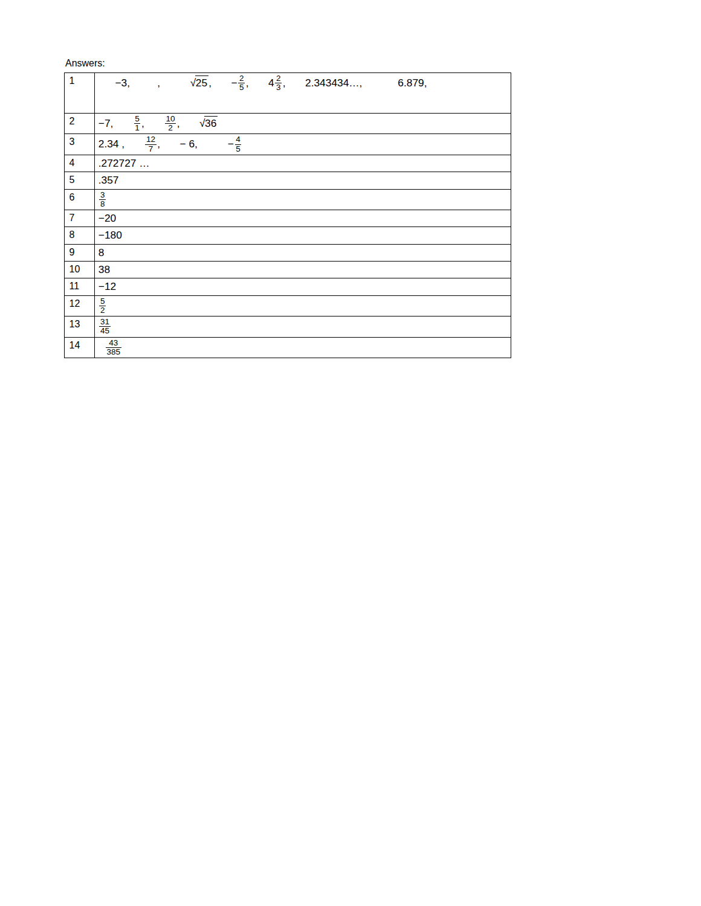Answers:
| 1 | −3, , √ 25 , − 2 5 , 4 2 3 , 2.343434…, 6.879, |
| 2 | −7, 5 1 , 10 2 , √ 36 |
| 3 | 2.34 , 12 7 , − 6, − 4 5 |
| 4 | .272727 … |
| 5 | .357 |
| 6 | 3 8 |
| 7 | −20 |
| 8 | −180 |
| 9 | 8 |
| 10 | 38 |
| 11 | −12 |
| 12 | 5 2 |
| 13 | 31 45 |
| 14 | 43 385 |